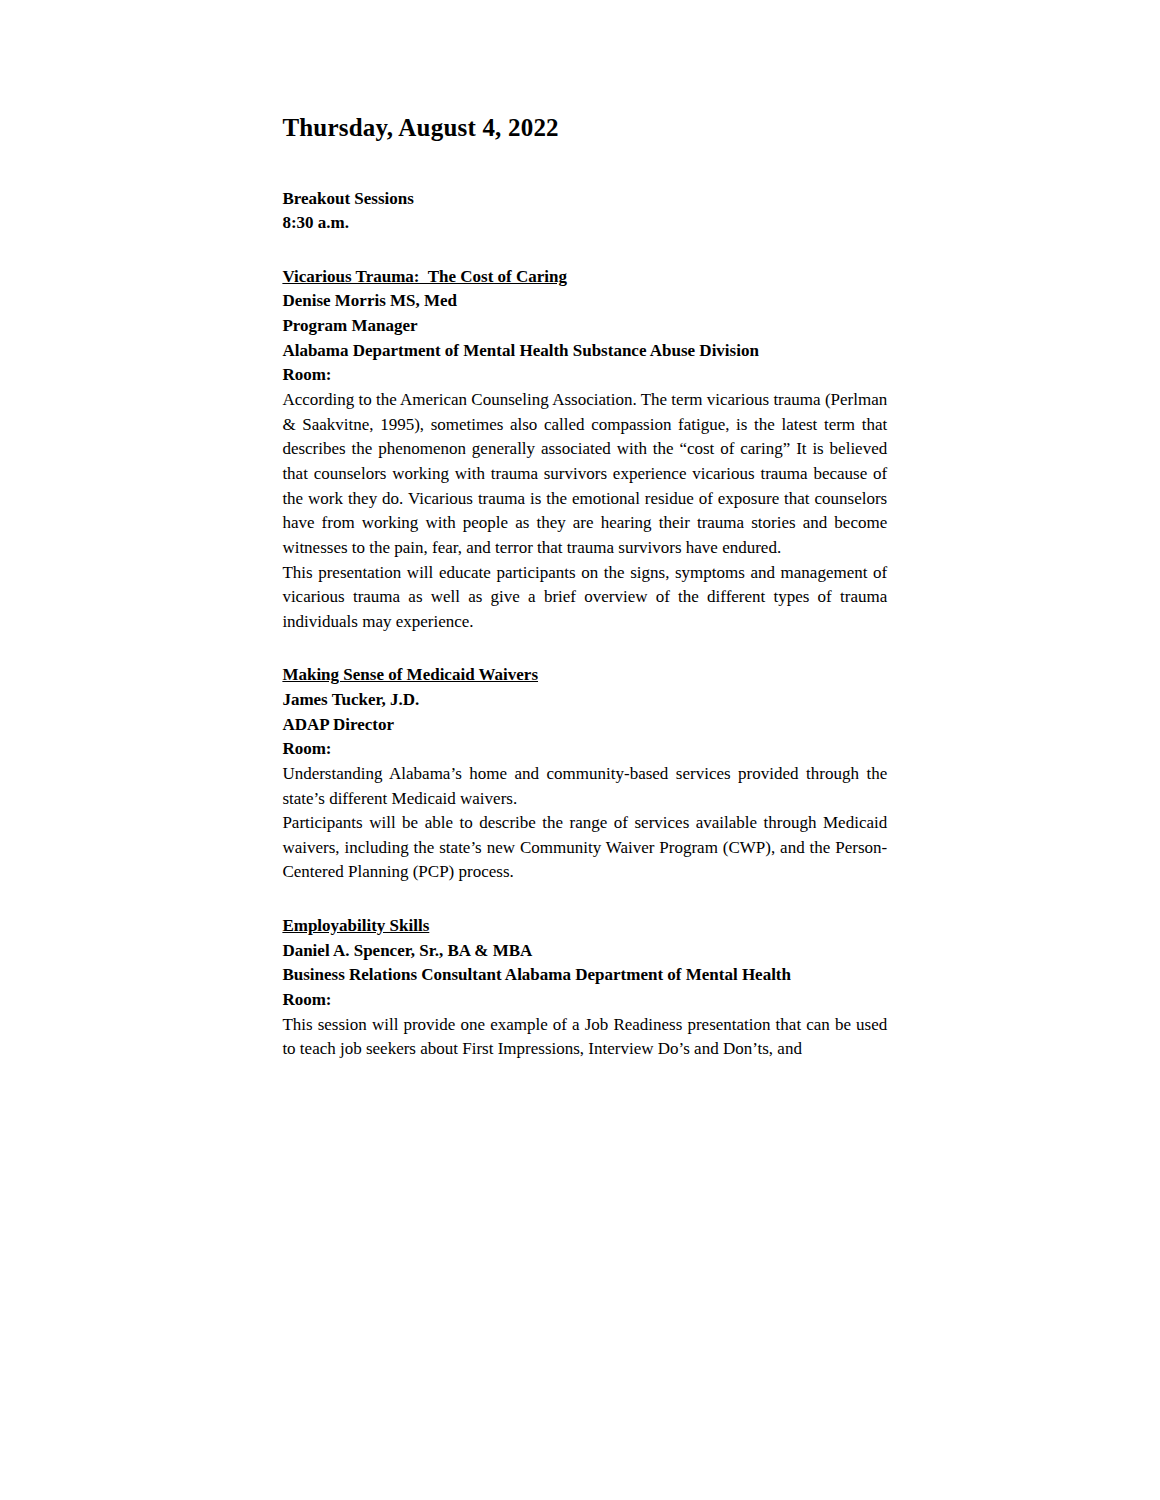Thursday, August 4, 2022
Breakout Sessions
8:30 a.m.
Vicarious Trauma: The Cost of Caring
Denise Morris MS, Med
Program Manager
Alabama Department of Mental Health Substance Abuse Division
Room:
According to the American Counseling Association. The term vicarious trauma (Perlman & Saakvitne, 1995), sometimes also called compassion fatigue, is the latest term that describes the phenomenon generally associated with the “cost of caring” It is believed that counselors working with trauma survivors experience vicarious trauma because of the work they do. Vicarious trauma is the emotional residue of exposure that counselors have from working with people as they are hearing their trauma stories and become witnesses to the pain, fear, and terror that trauma survivors have endured.
This presentation will educate participants on the signs, symptoms and management of vicarious trauma as well as give a brief overview of the different types of trauma individuals may experience.
Making Sense of Medicaid Waivers
James Tucker, J.D.
ADAP Director
Room:
Understanding Alabama’s home and community-based services provided through the state’s different Medicaid waivers.
Participants will be able to describe the range of services available through Medicaid waivers, including the state’s new Community Waiver Program (CWP), and the Person-Centered Planning (PCP) process.
Employability Skills
Daniel A. Spencer, Sr., BA & MBA
Business Relations Consultant Alabama Department of Mental Health
Room:
This session will provide one example of a Job Readiness presentation that can be used to teach job seekers about First Impressions, Interview Do’s and Don’ts, and